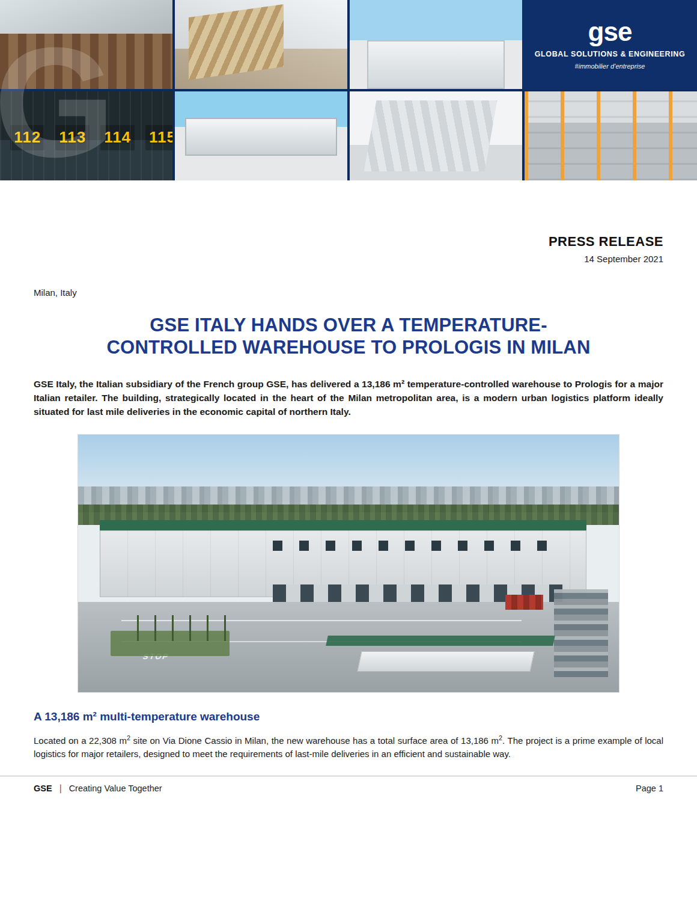112113114115
G
gse
Global Solutions & Engineering
#immobilier d’entreprise
PRESS RELEASE
14 September 2021
Milan, Italy
GSE ITALY HANDS OVER A TEMPERATURE-
CONTROLLED WAREHOUSE TO PROLOGIS IN MILAN
GSE Italy, the Italian subsidiary of the French group GSE, has delivered a 13,186 m² temperature-controlled warehouse to Prologis for a major Italian retailer. The building, strategically located in the heart of the Milan metropolitan area, is a modern urban logistics platform ideally situated for last mile deliveries in the economic capital of northern Italy.
STOP
A 13,186 m² multi-temperature warehouse
Located on a 22,308 m2 site on Via Dione Cassio in Milan, the new warehouse has a total surface area of 13,186 m2. The project is a prime example of local logistics for major retailers, designed to meet the requirements of last-mile deliveries in an efficient and sustainable way.
GSE ∣ Creating Value Together
Page 1